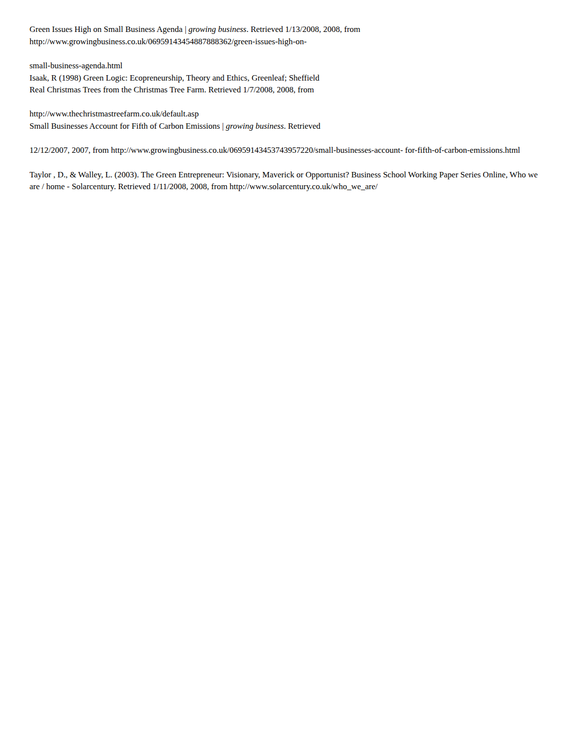Green Issues High on Small Business Agenda | growing business. Retrieved 1/13/2008, 2008, from http://www.growingbusiness.co.uk/06959143454887888362/green-issues-high-on-
small-business-agenda.html
Isaak, R (1998) Green Logic: Ecopreneurship, Theory and Ethics, Greenleaf; Sheffield
Real Christmas Trees from the Christmas Tree Farm. Retrieved 1/7/2008, 2008, from
http://www.thechristmastreefarm.co.uk/default.asp
Small Businesses Account for Fifth of Carbon Emissions | growing business. Retrieved
12/12/2007, 2007, from http://www.growingbusiness.co.uk/06959143453743957220/small-businesses-account- for-fifth-of-carbon-emissions.html
Taylor , D., & Walley, L. (2003). The Green Entrepreneur: Visionary, Maverick or Opportunist? Business School Working Paper Series Online, Who we are / home - Solarcentury. Retrieved 1/11/2008, 2008, from http://www.solarcentury.co.uk/who_we_are/